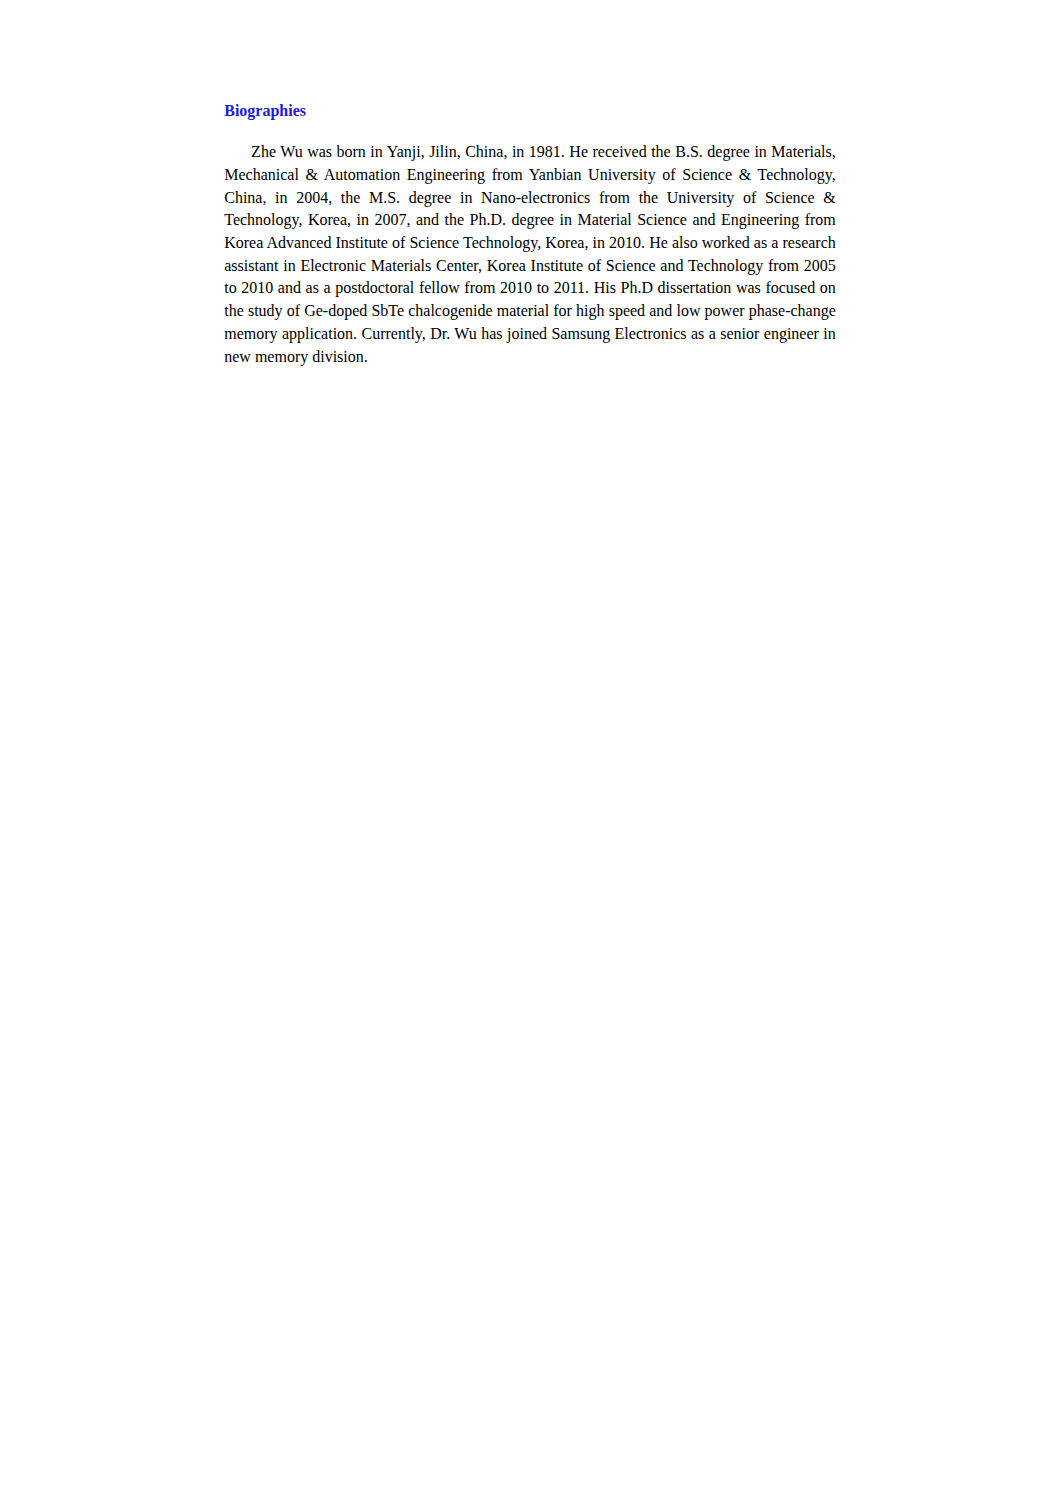Biographies
Zhe Wu was born in Yanji, Jilin, China, in 1981. He received the B.S. degree in Materials, Mechanical & Automation Engineering from Yanbian University of Science & Technology, China, in 2004, the M.S. degree in Nano-electronics from the University of Science & Technology, Korea, in 2007, and the Ph.D. degree in Material Science and Engineering from Korea Advanced Institute of Science Technology, Korea, in 2010. He also worked as a research assistant in Electronic Materials Center, Korea Institute of Science and Technology from 2005 to 2010 and as a postdoctoral fellow from 2010 to 2011. His Ph.D dissertation was focused on the study of Ge-doped SbTe chalcogenide material for high speed and low power phase-change memory application. Currently, Dr. Wu has joined Samsung Electronics as a senior engineer in new memory division.